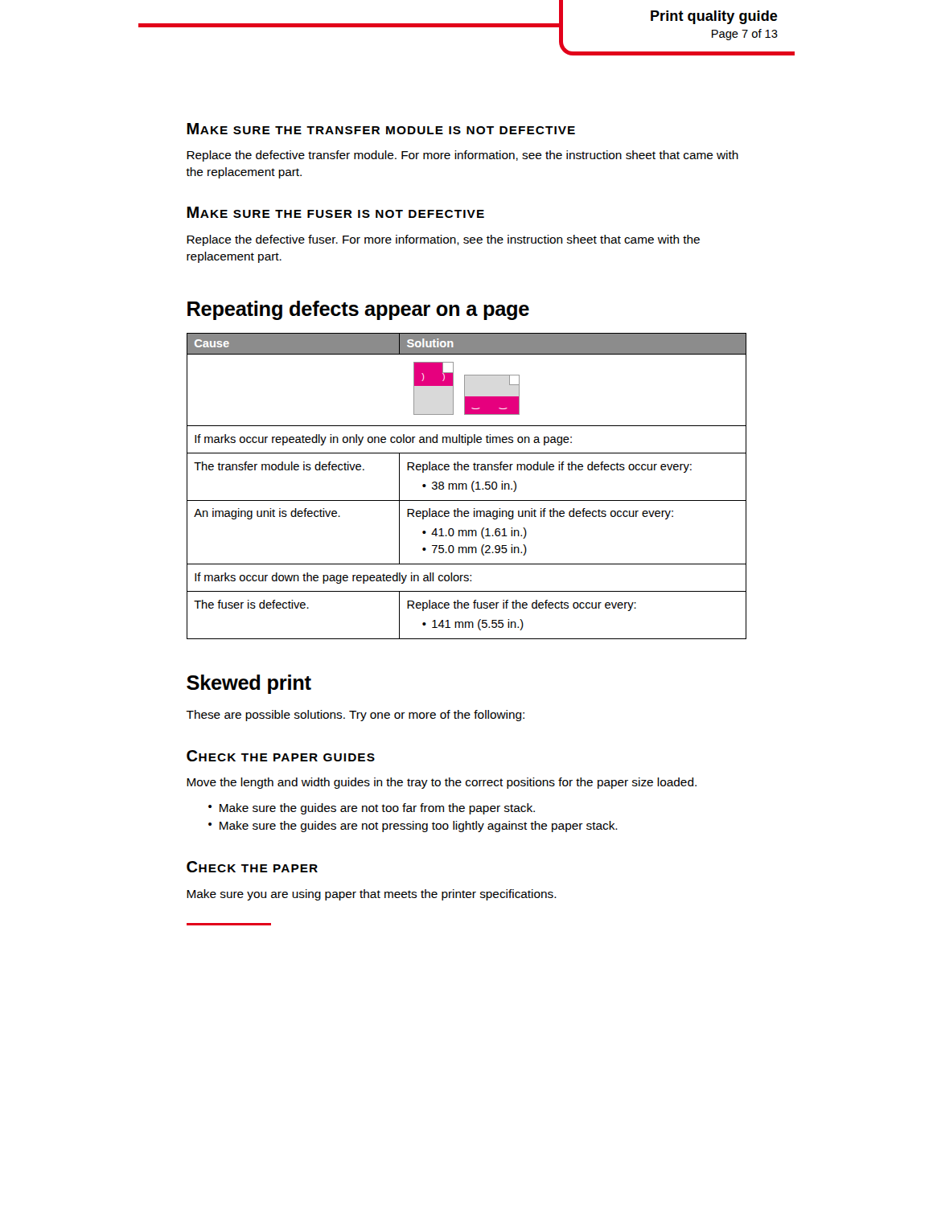Print quality guide
Page 7 of 13
MAKE SURE THE TRANSFER MODULE IS NOT DEFECTIVE
Replace the defective transfer module. For more information, see the instruction sheet that came with the replacement part.
MAKE SURE THE FUSER IS NOT DEFECTIVE
Replace the defective fuser. For more information, see the instruction sheet that came with the replacement part.
Repeating defects appear on a page
| Cause | Solution |
| --- | --- |
| ) ) ‿ ‿ ‿ |
| If marks occur repeatedly in only one color and multiple times on a page: |
| The transfer module is defective. | Replace the transfer module if the defects occur every: 38 mm (1.50 in.) |
| An imaging unit is defective. | Replace the imaging unit if the defects occur every: 41.0 mm (1.61 in.) 75.0 mm (2.95 in.) |
| If marks occur down the page repeatedly in all colors: |
| The fuser is defective. | Replace the fuser if the defects occur every: 141 mm (5.55 in.) |
Skewed print
These are possible solutions. Try one or more of the following:
CHECK THE PAPER GUIDES
Move the length and width guides in the tray to the correct positions for the paper size loaded.
Make sure the guides are not too far from the paper stack.
Make sure the guides are not pressing too lightly against the paper stack.
CHECK THE PAPER
Make sure you are using paper that meets the printer specifications.